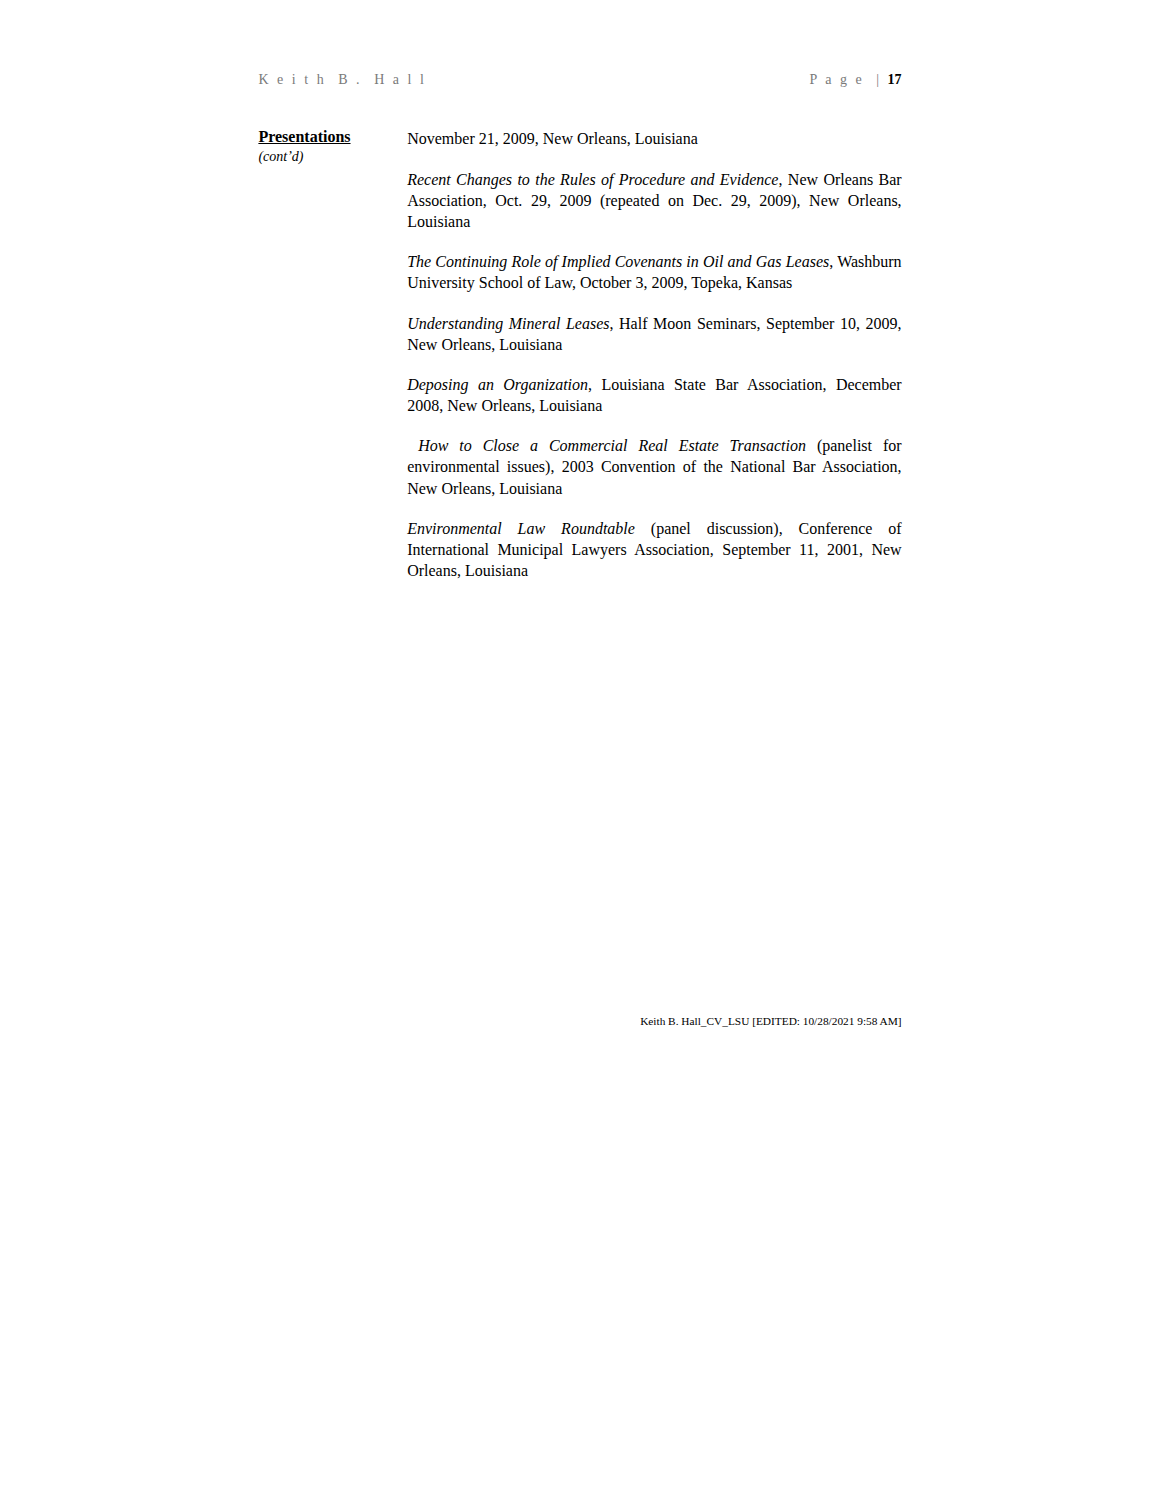K e i t h B . H a l l
P a g e | 17
Presentations
(cont’d)
November 21, 2009, New Orleans, Louisiana
Recent Changes to the Rules of Procedure and Evidence, New Orleans Bar Association, Oct. 29, 2009 (repeated on Dec. 29, 2009), New Orleans, Louisiana
The Continuing Role of Implied Covenants in Oil and Gas Leases, Washburn University School of Law, October 3, 2009, Topeka, Kansas
Understanding Mineral Leases, Half Moon Seminars, September 10, 2009, New Orleans, Louisiana
Deposing an Organization, Louisiana State Bar Association, December 2008, New Orleans, Louisiana
How to Close a Commercial Real Estate Transaction (panelist for environmental issues), 2003 Convention of the National Bar Association, New Orleans, Louisiana
Environmental Law Roundtable (panel discussion), Conference of International Municipal Lawyers Association, September 11, 2001, New Orleans, Louisiana
Keith B. Hall_CV_LSU [EDITED: 10/28/2021 9:58 AM]